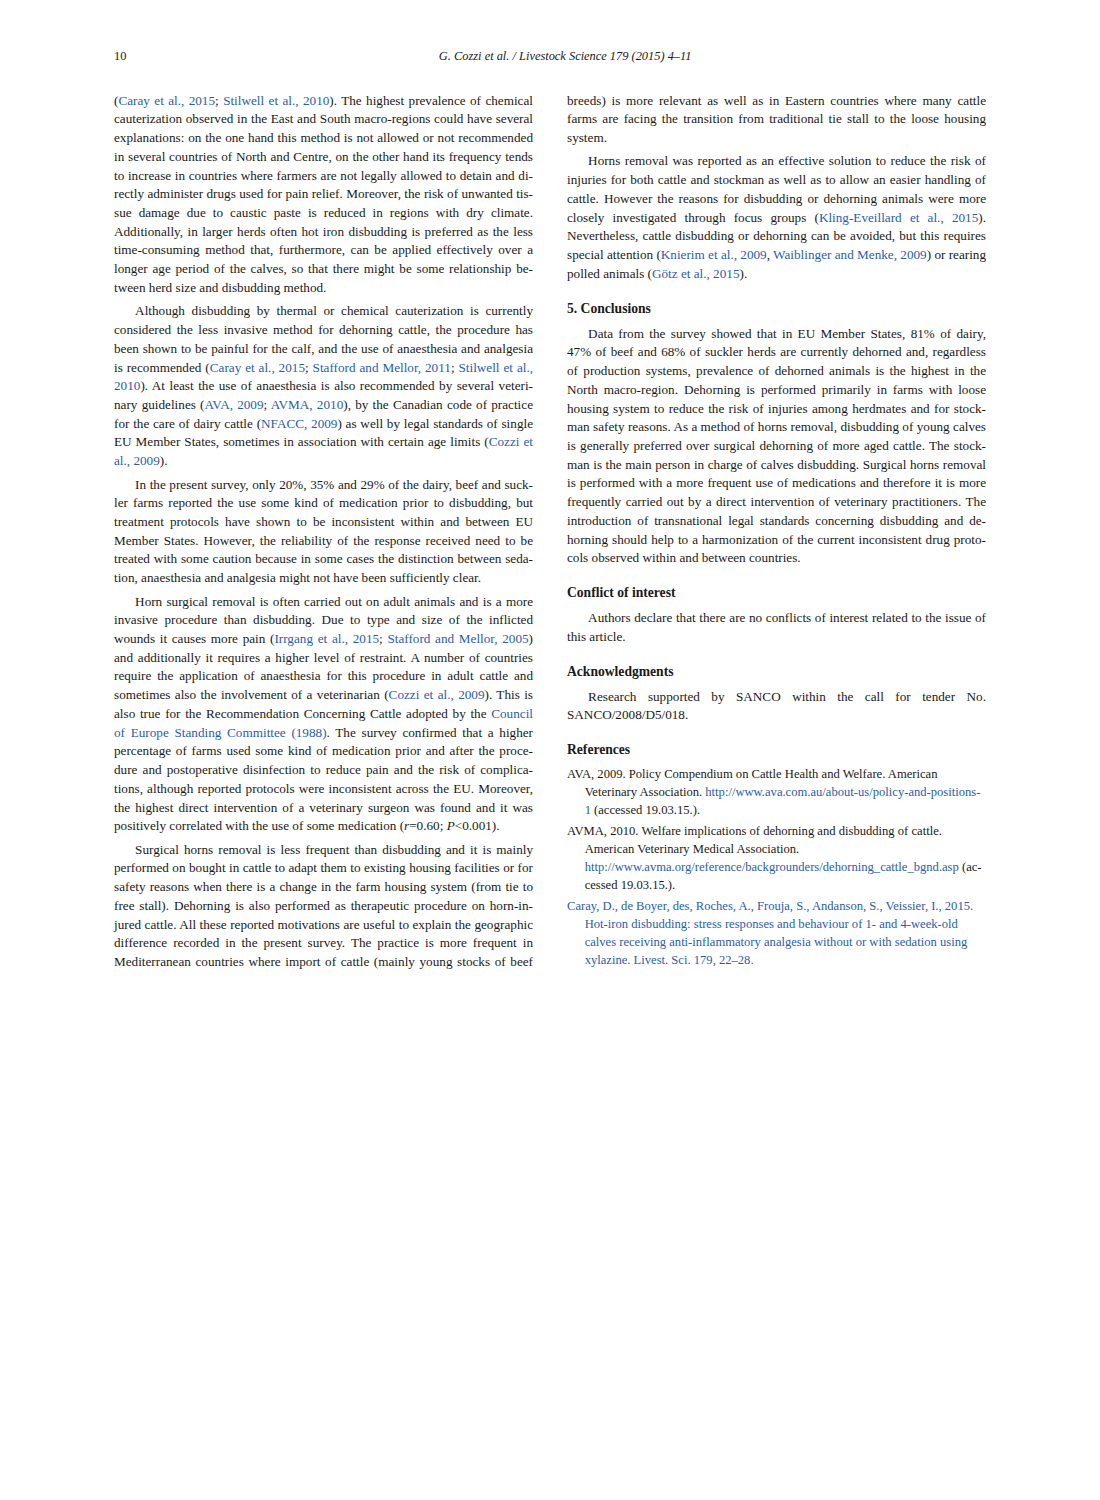10 G. Cozzi et al. / Livestock Science 179 (2015) 4–11
(Caray et al., 2015; Stilwell et al., 2010). The highest prevalence of chemical cauterization observed in the East and South macro-regions could have several explanations: on the one hand this method is not allowed or not recommended in several countries of North and Centre, on the other hand its frequency tends to increase in countries where farmers are not legally allowed to detain and directly administer drugs used for pain relief. Moreover, the risk of unwanted tissue damage due to caustic paste is reduced in regions with dry climate. Additionally, in larger herds often hot iron disbudding is preferred as the less time-consuming method that, furthermore, can be applied effectively over a longer age period of the calves, so that there might be some relationship between herd size and disbudding method.
Although disbudding by thermal or chemical cauterization is currently considered the less invasive method for dehorning cattle, the procedure has been shown to be painful for the calf, and the use of anaesthesia and analgesia is recommended (Caray et al., 2015; Stafford and Mellor, 2011; Stilwell et al., 2010). At least the use of anaesthesia is also recommended by several veterinary guidelines (AVA, 2009; AVMA, 2010), by the Canadian code of practice for the care of dairy cattle (NFACC, 2009) as well by legal standards of single EU Member States, sometimes in association with certain age limits (Cozzi et al., 2009).
In the present survey, only 20%, 35% and 29% of the dairy, beef and suckler farms reported the use some kind of medication prior to disbudding, but treatment protocols have shown to be inconsistent within and between EU Member States. However, the reliability of the response received need to be treated with some caution because in some cases the distinction between sedation, anaesthesia and analgesia might not have been sufficiently clear.
Horn surgical removal is often carried out on adult animals and is a more invasive procedure than disbudding. Due to type and size of the inflicted wounds it causes more pain (Irrgang et al., 2015; Stafford and Mellor, 2005) and additionally it requires a higher level of restraint. A number of countries require the application of anaesthesia for this procedure in adult cattle and sometimes also the involvement of a veterinarian (Cozzi et al., 2009). This is also true for the Recommendation Concerning Cattle adopted by the Council of Europe Standing Committee (1988). The survey confirmed that a higher percentage of farms used some kind of medication prior and after the procedure and postoperative disinfection to reduce pain and the risk of complications, although reported protocols were inconsistent across the EU. Moreover, the highest direct intervention of a veterinary surgeon was found and it was positively correlated with the use of some medication (r=0.60; P<0.001).
Surgical horns removal is less frequent than disbudding and it is mainly performed on bought in cattle to adapt them to existing housing facilities or for safety reasons when there is a change in the farm housing system (from tie to free stall). Dehorning is also performed as therapeutic procedure on horn-injured cattle. All these reported motivations are useful to explain the geographic difference recorded in the present survey. The practice is more frequent in Mediterranean countries where import of cattle (mainly young stocks of beef breeds) is more relevant as well as in Eastern countries where many cattle farms are facing the transition from traditional tie stall to the loose housing system.
Horns removal was reported as an effective solution to reduce the risk of injuries for both cattle and stockman as well as to allow an easier handling of cattle. However the reasons for disbudding or dehorning animals were more closely investigated through focus groups (Kling-Eveillard et al., 2015). Nevertheless, cattle disbudding or dehorning can be avoided, but this requires special attention (Knierim et al., 2009, Waiblinger and Menke, 2009) or rearing polled animals (Götz et al., 2015).
5. Conclusions
Data from the survey showed that in EU Member States, 81% of dairy, 47% of beef and 68% of suckler herds are currently dehorned and, regardless of production systems, prevalence of dehorned animals is the highest in the North macro-region. Dehorning is performed primarily in farms with loose housing system to reduce the risk of injuries among herdmates and for stockman safety reasons. As a method of horns removal, disbudding of young calves is generally preferred over surgical dehorning of more aged cattle. The stockman is the main person in charge of calves disbudding. Surgical horns removal is performed with a more frequent use of medications and therefore it is more frequently carried out by a direct intervention of veterinary practitioners. The introduction of transnational legal standards concerning disbudding and dehorning should help to a harmonization of the current inconsistent drug protocols observed within and between countries.
Conflict of interest
Authors declare that there are no conflicts of interest related to the issue of this article.
Acknowledgments
Research supported by SANCO within the call for tender No. SANCO/2008/D5/018.
References
AVA, 2009. Policy Compendium on Cattle Health and Welfare. American Veterinary Association. http://www.ava.com.au/about-us/policy-and-positions-1 (accessed 19.03.15.).
AVMA, 2010. Welfare implications of dehorning and disbudding of cattle. American Veterinary Medical Association. http://www.avma.org/reference/backgrounders/dehorning_cattle_bgnd.asp (accessed 19.03.15.).
Caray, D., de Boyer, des, Roches, A., Frouja, S., Andanson, S., Veissier, I., 2015. Hot-iron disbudding: stress responses and behaviour of 1- and 4-week-old calves receiving anti-inflammatory analgesia without or with sedation using xylazine. Livest. Sci. 179, 22–28.